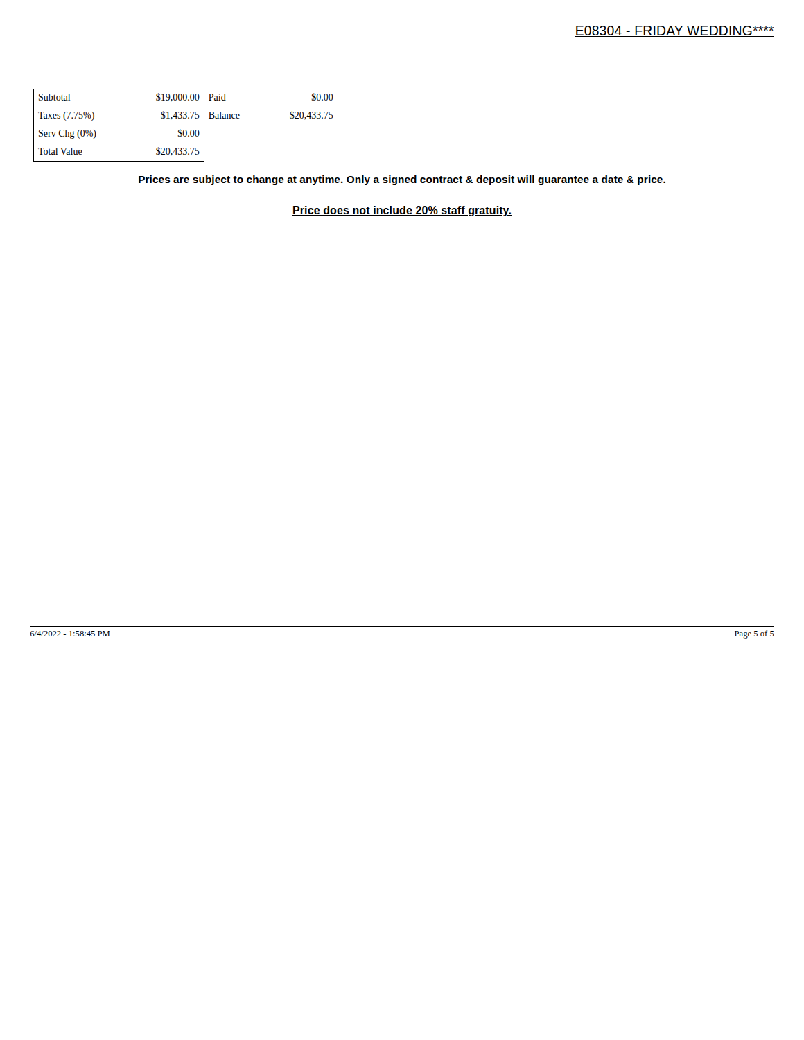E08304 - FRIDAY WEDDING****
| Subtotal | $19,000.00 | Paid | $0.00 |
| Taxes (7.75%) | $1,433.75 | Balance | $20,433.75 |
| Serv Chg (0%) | $0.00 | | |
| Total Value | $20,433.75 | | |
Prices are subject to change at anytime. Only a signed contract & deposit will guarantee a date & price.
Price does not include 20% staff gratuity.
6/4/2022 - 1:58:45 PM Page 5 of 5